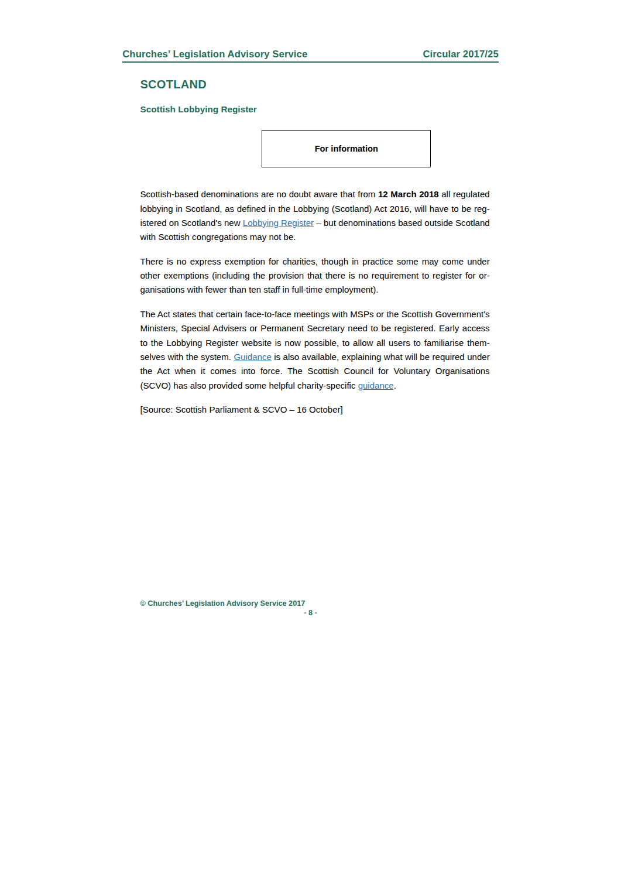Churches’ Legislation Advisory Service Circular 2017/25
SCOTLAND
Scottish Lobbying Register
For information
Scottish-based denominations are no doubt aware that from 12 March 2018 all regulated lobbying in Scotland, as defined in the Lobbying (Scotland) Act 2016, will have to be registered on Scotland's new Lobbying Register – but denominations based outside Scotland with Scottish congregations may not be.
There is no express exemption for charities, though in practice some may come under other exemptions (including the provision that there is no requirement to register for organisations with fewer than ten staff in full-time employment).
The Act states that certain face-to-face meetings with MSPs or the Scottish Government's Ministers, Special Advisers or Permanent Secretary need to be registered. Early access to the Lobbying Register website is now possible, to allow all users to familiarise themselves with the system. Guidance is also available, explaining what will be required under the Act when it comes into force. The Scottish Council for Voluntary Organisations (SCVO) has also provided some helpful charity-specific guidance.
[Source: Scottish Parliament & SCVO – 16 October]
© Churches’ Legislation Advisory Service 2017
- 8 -